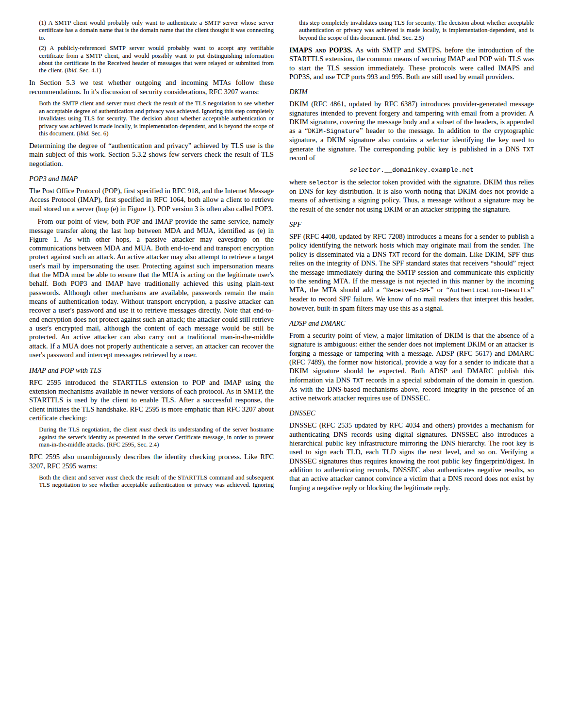(1) A SMTP client would probably only want to authenticate a SMTP server whose server certificate has a domain name that is the domain name that the client thought it was connecting to.
(2) A publicly-referenced SMTP server would probably want to accept any verifiable certificate from a SMTP client, and would possibly want to put distinguishing information about the certificate in the Received header of messages that were relayed or submitted from the client. (ibid. Sec. 4.1)
In Section 5.3 we test whether outgoing and incoming MTAs follow these recommendations. In it's discussion of security considerations, RFC 3207 warns:
Both the SMTP client and server must check the result of the TLS negotiation to see whether an acceptable degree of authentication and privacy was achieved. Ignoring this step completely invalidates using TLS for security. The decision about whether acceptable authentication or privacy was achieved is made locally, is implementation-dependent, and is beyond the scope of this document. (ibid. Sec. 6)
Determining the degree of “authentication and privacy” achieved by TLS use is the main subject of this work. Section 5.3.2 shows few servers check the result of TLS negotiation.
POP3 and IMAP
The Post Office Protocol (POP), first specified in RFC 918, and the Internet Message Access Protocol (IMAP), first specified in RFC 1064, both allow a client to retrieve mail stored on a server (hop (e) in Figure 1). POP version 3 is often also called POP3.
From our point of view, both POP and IMAP provide the same service, namely message transfer along the last hop between MDA and MUA, identified as (e) in Figure 1. As with other hops, a passive attacker may eavesdrop on the communications between MDA and MUA. Both end-to-end and transport encryption protect against such an attack. An active attacker may also attempt to retrieve a target user's mail by impersonating the user. Protecting against such impersonation means that the MDA must be able to ensure that the MUA is acting on the legitimate user's behalf. Both POP3 and IMAP have traditionally achieved this using plain-text passwords. Although other mechanisms are available, passwords remain the main means of authentication today. Without transport encryption, a passive attacker can recover a user's password and use it to retrieve messages directly. Note that end-to-end encryption does not protect against such an attack; the attacker could still retrieve a user's encrypted mail, although the content of each message would be still be protected. An active attacker can also carry out a traditional man-in-the-middle attack. If a MUA does not properly authenticate a server, an attacker can recover the user's password and intercept messages retrieved by a user.
IMAP and POP with TLS
RFC 2595 introduced the STARTTLS extension to POP and IMAP using the extension mechanisms available in newer versions of each protocol. As in SMTP, the STARTTLS is used by the client to enable TLS. After a successful response, the client initiates the TLS handshake. RFC 2595 is more emphatic than RFC 3207 about certificate checking:
During the TLS negotiation, the client must check its understanding of the server hostname against the server's identity as presented in the server Certificate message, in order to prevent man-in-the-middle attacks. (RFC 2595, Sec. 2.4)
RFC 2595 also unambiguously describes the identity checking process. Like RFC 3207, RFC 2595 warns:
Both the client and server must check the result of the STARTTLS command and subsequent TLS negotiation to see whether acceptable authentication or privacy was achieved. Ignoring this step completely invalidates using TLS for security. The decision about whether acceptable authentication or privacy was achieved is made locally, is implementation-dependent, and is beyond the scope of this document. (ibid. Sec. 2.5)
IMAPS and POP3S. As with SMTP and SMTPS, before the introduction of the STARTTLS extension, the common means of securing IMAP and POP with TLS was to start the TLS session immediately. These protocols were called IMAPS and POP3S, and use TCP ports 993 and 995. Both are still used by email providers.
DKIM
DKIM (RFC 4861, updated by RFC 6387) introduces provider-generated message signatures intended to prevent forgery and tampering with email from a provider. A DKIM signature, covering the message body and a subset of the headers, is appended as a “DKIM-Signature” header to the message. In addition to the cryptographic signature, a DKIM signature also contains a selector identifying the key used to generate the signature. The corresponding public key is published in a DNS TXT record of
selector.__domainkey.example.net
where selector is the selector token provided with the signature. DKIM thus relies on DNS for key distribution. It is also worth noting that DKIM does not provide a means of advertising a signing policy. Thus, a message without a signature may be the result of the sender not using DKIM or an attacker stripping the signature.
SPF
SPF (RFC 4408, updated by RFC 7208) introduces a means for a sender to publish a policy identifying the network hosts which may originate mail from the sender. The policy is disseminated via a DNS TXT record for the domain. Like DKIM, SPF thus relies on the integrity of DNS. The SPF standard states that receivers “should” reject the message immediately during the SMTP session and communicate this explicitly to the sending MTA. If the message is not rejected in this manner by the incoming MTA, the MTA should add a “Received-SPF” or “Authentication-Results” header to record SPF failure. We know of no mail readers that interpret this header, however, built-in spam filters may use this as a signal.
ADSP and DMARC
From a security point of view, a major limitation of DKIM is that the absence of a signature is ambiguous: either the sender does not implement DKIM or an attacker is forging a message or tampering with a message. ADSP (RFC 5617) and DMARC (RFC 7489), the former now historical, provide a way for a sender to indicate that a DKIM signature should be expected. Both ADSP and DMARC publish this information via DNS TXT records in a special subdomain of the domain in question. As with the DNS-based mechanisms above, record integrity in the presence of an active network attacker requires use of DNSSEC.
DNSSEC
DNSSEC (RFC 2535 updated by RFC 4034 and others) provides a mechanism for authenticating DNS records using digital signatures. DNSSEC also introduces a hierarchical public key infrastructure mirroring the DNS hierarchy. The root key is used to sign each TLD, each TLD signs the next level, and so on. Verifying a DNSSEC signatures thus requires knowing the root public key fingerprint/digest. In addition to authenticating records, DNSSEC also authenticates negative results, so that an active attacker cannot convince a victim that a DNS record does not exist by forging a negative reply or blocking the legitimate reply.